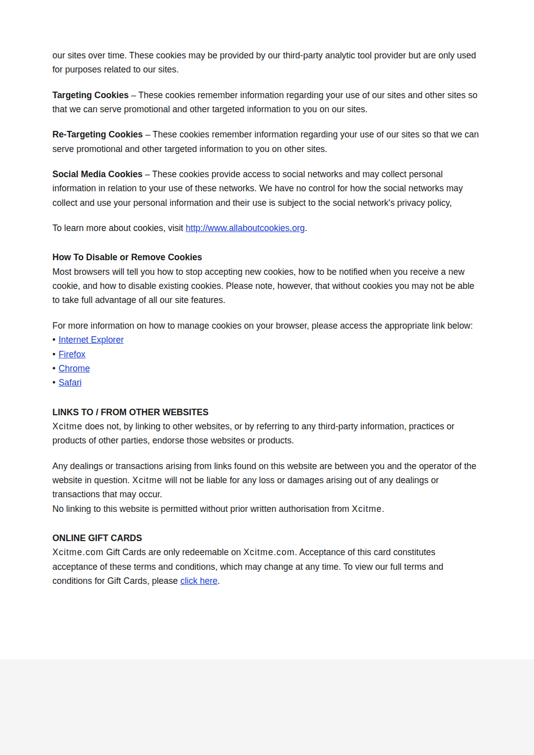our sites over time. These cookies may be provided by our third-party analytic tool provider but are only used for purposes related to our sites.
Targeting Cookies – These cookies remember information regarding your use of our sites and other sites so that we can serve promotional and other targeted information to you on our sites.
Re-Targeting Cookies – These cookies remember information regarding your use of our sites so that we can serve promotional and other targeted information to you on other sites.
Social Media Cookies – These cookies provide access to social networks and may collect personal information in relation to your use of these networks. We have no control for how the social networks may collect and use your personal information and their use is subject to the social network's privacy policy,
To learn more about cookies, visit http://www.allaboutcookies.org.
How To Disable or Remove Cookies
Most browsers will tell you how to stop accepting new cookies, how to be notified when you receive a new cookie, and how to disable existing cookies. Please note, however, that without cookies you may not be able to take full advantage of all our site features.
For more information on how to manage cookies on your browser, please access the appropriate link below:
Internet Explorer
Firefox
Chrome
Safari
LINKS TO / FROM OTHER WEBSITES
Xcitme does not, by linking to other websites, or by referring to any third-party information, practices or products of other parties, endorse those websites or products.
Any dealings or transactions arising from links found on this website are between you and the operator of the website in question. Xcitme will not be liable for any loss or damages arising out of any dealings or transactions that may occur.
No linking to this website is permitted without prior written authorisation from Xcitme.
ONLINE GIFT CARDS
Xcitme.com Gift Cards are only redeemable on Xcitme.com. Acceptance of this card constitutes acceptance of these terms and conditions, which may change at any time. To view our full terms and conditions for Gift Cards, please click here.